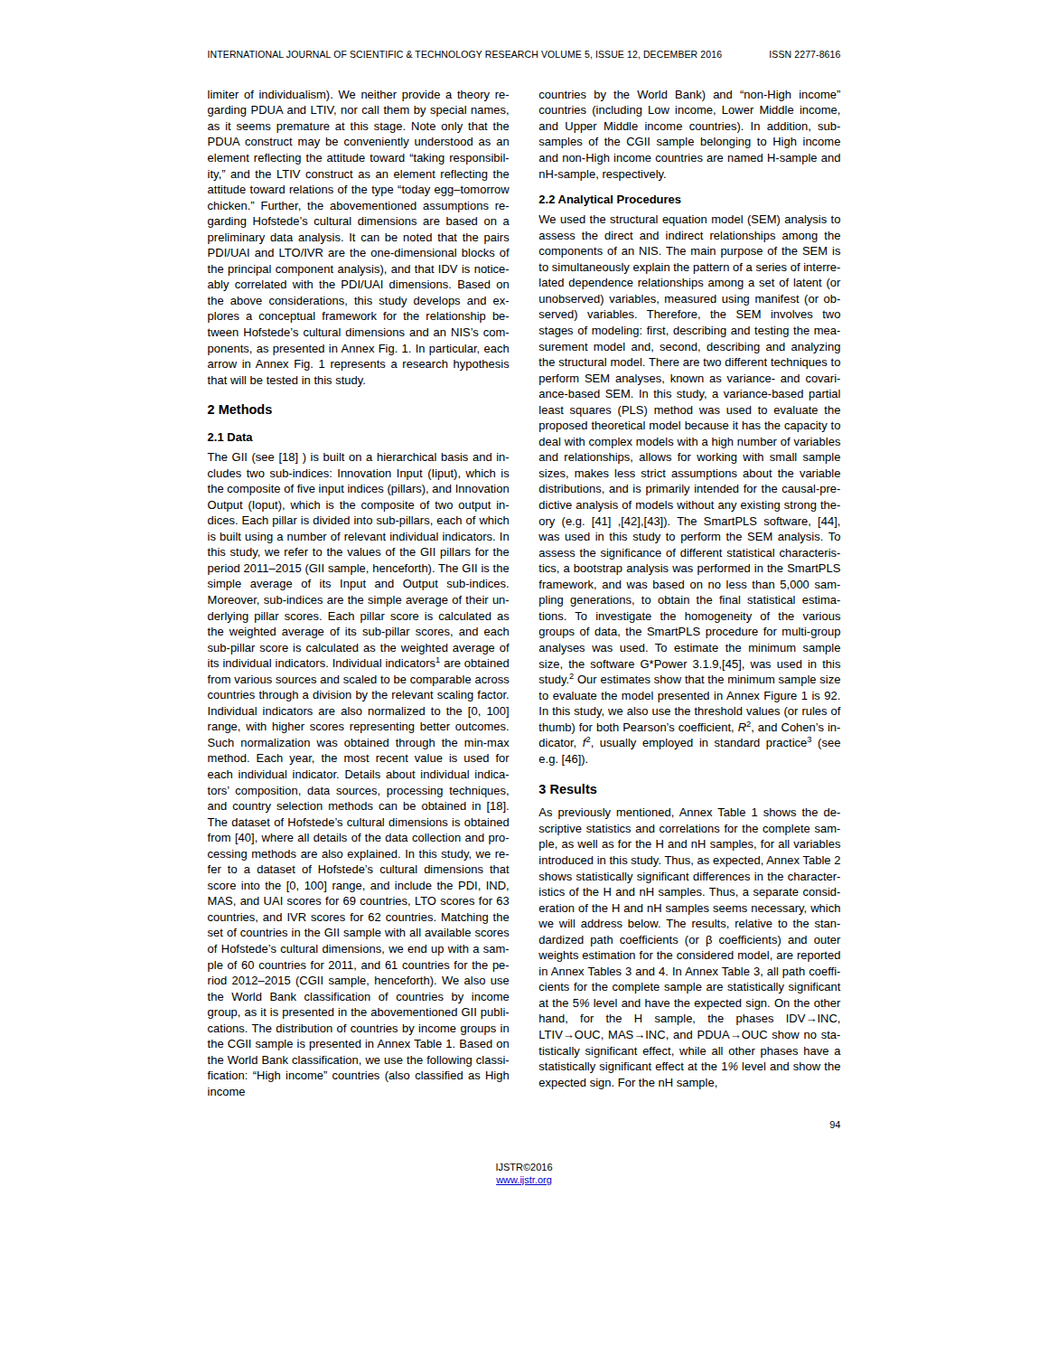INTERNATIONAL JOURNAL OF SCIENTIFIC & TECHNOLOGY RESEARCH VOLUME 5, ISSUE 12, DECEMBER 2016 ISSN 2277-8616
limiter of individualism). We neither provide a theory regarding PDUA and LTIV, nor call them by special names, as it seems premature at this stage. Note only that the PDUA construct may be conveniently understood as an element reflecting the attitude toward “taking responsibility,” and the LTIV construct as an element reflecting the attitude toward relations of the type “today egg–tomorrow chicken.” Further, the abovementioned assumptions regarding Hofstede’s cultural dimensions are based on a preliminary data analysis. It can be noted that the pairs PDI/UAI and LTO/IVR are the one-dimensional blocks of the principal component analysis), and that IDV is noticeably correlated with the PDI/UAI dimensions. Based on the above considerations, this study develops and explores a conceptual framework for the relationship between Hofstede’s cultural dimensions and an NIS’s components, as presented in Annex Fig. 1. In particular, each arrow in Annex Fig. 1 represents a research hypothesis that will be tested in this study.
2 Methods
2.1 Data
The GII (see [18] ) is built on a hierarchical basis and includes two sub-indices: Innovation Input (Iiput), which is the composite of five input indices (pillars), and Innovation Output (Ioput), which is the composite of two output indices. Each pillar is divided into sub-pillars, each of which is built using a number of relevant individual indicators. In this study, we refer to the values of the GII pillars for the period 2011–2015 (GII sample, henceforth). The GII is the simple average of its Input and Output sub-indices. Moreover, sub-indices are the simple average of their underlying pillar scores. Each pillar score is calculated as the weighted average of its sub-pillar scores, and each sub-pillar score is calculated as the weighted average of its individual indicators. Individual indicators1 are obtained from various sources and scaled to be comparable across countries through a division by the relevant scaling factor. Individual indicators are also normalized to the [0, 100] range, with higher scores representing better outcomes. Such normalization was obtained through the min-max method. Each year, the most recent value is used for each individual indicator. Details about individual indicators’ composition, data sources, processing techniques, and country selection methods can be obtained in [18]. The dataset of Hofstede’s cultural dimensions is obtained from [40], where all details of the data collection and processing methods are also explained. In this study, we refer to a dataset of Hofstede’s cultural dimensions that score into the [0, 100] range, and include the PDI, IND, MAS, and UAI scores for 69 countries, LTO scores for 63 countries, and IVR scores for 62 countries. Matching the set of countries in the GII sample with all available scores of Hofstede’s cultural dimensions, we end up with a sample of 60 countries for 2011, and 61 countries for the period 2012–2015 (CGII sample, henceforth). We also use the World Bank classification of countries by income group, as it is presented in the abovementioned GII publications. The distribution of countries by income groups in the CGII sample is presented in Annex Table 1. Based on the World Bank classification, we use the following classification: “High income” countries (also classified as High income
countries by the World Bank) and “non-High income” countries (including Low income, Lower Middle income, and Upper Middle income countries). In addition, sub-samples of the CGII sample belonging to High income and non-High income countries are named H-sample and nH-sample, respectively.
2.2 Analytical Procedures
We used the structural equation model (SEM) analysis to assess the direct and indirect relationships among the components of an NIS. The main purpose of the SEM is to simultaneously explain the pattern of a series of interrelated dependence relationships among a set of latent (or unobserved) variables, measured using manifest (or observed) variables. Therefore, the SEM involves two stages of modeling: first, describing and testing the measurement model and, second, describing and analyzing the structural model. There are two different techniques to perform SEM analyses, known as variance- and covariance-based SEM. In this study, a variance-based partial least squares (PLS) method was used to evaluate the proposed theoretical model because it has the capacity to deal with complex models with a high number of variables and relationships, allows for working with small sample sizes, makes less strict assumptions about the variable distributions, and is primarily intended for the causal-predictive analysis of models without any existing strong theory (e.g. [41] ,[42],[43]). The SmartPLS software, [44], was used in this study to perform the SEM analysis. To assess the significance of different statistical characteristics, a bootstrap analysis was performed in the SmartPLS framework, and was based on no less than 5,000 sampling generations, to obtain the final statistical estimations. To investigate the homogeneity of the various groups of data, the SmartPLS procedure for multi-group analyses was used. To estimate the minimum sample size, the software G*Power 3.1.9,[45], was used in this study.2 Our estimates show that the minimum sample size to evaluate the model presented in Annex Figure 1 is 92. In this study, we also use the threshold values (or rules of thumb) for both Pearson’s coefficient, R2, and Cohen’s indicator, f2, usually employed in standard practice3 (see e.g. [46]).
3 Results
As previously mentioned, Annex Table 1 shows the descriptive statistics and correlations for the complete sample, as well as for the H and nH samples, for all variables introduced in this study. Thus, as expected, Annex Table 2 shows statistically significant differences in the characteristics of the H and nH samples. Thus, a separate consideration of the H and nH samples seems necessary, which we will address below. The results, relative to the standardized path coefficients (or β coefficients) and outer weights estimation for the considered model, are reported in Annex Tables 3 and 4. In Annex Table 3, all path coefficients for the complete sample are statistically significant at the 5% level and have the expected sign. On the other hand, for the H sample, the phases IDV→INC, LTIV→OUC, MAS→INC, and PDUA→OUC show no statistically significant effect, while all other phases have a statistically significant effect at the 1% level and show the expected sign. For the nH sample,
94
IJSTR©2016
www.ijstr.org